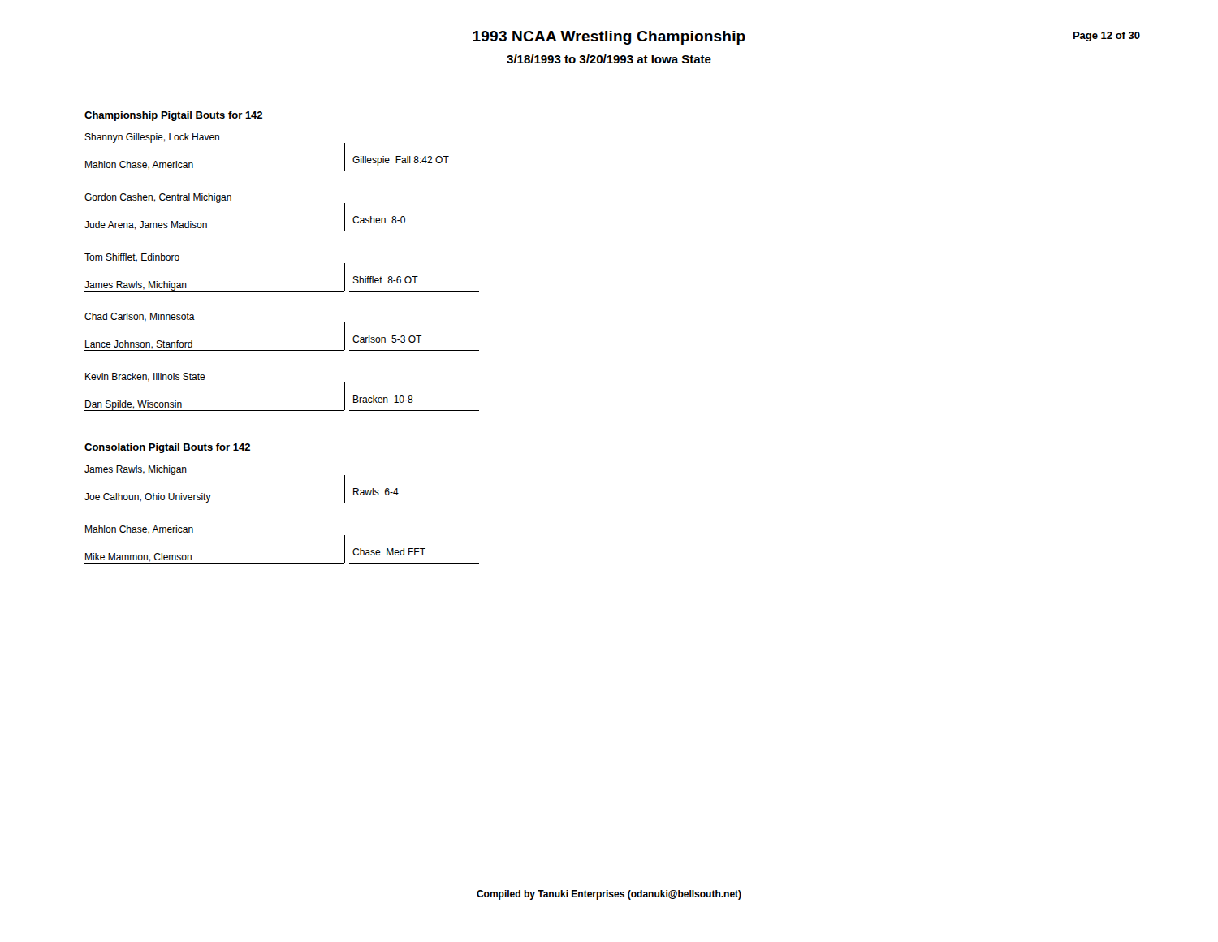1993 NCAA Wrestling Championship
3/18/1993 to 3/20/1993 at Iowa State
Page 12 of 30
Championship Pigtail Bouts for 142
Shannyn Gillespie, Lock Haven
Mahlon Chase, American
Gillespie Fall 8:42 OT
Gordon Cashen, Central Michigan
Jude Arena, James Madison
Cashen 8-0
Tom Shifflet, Edinboro
James Rawls, Michigan
Shifflet 8-6 OT
Chad Carlson, Minnesota
Lance Johnson, Stanford
Carlson 5-3 OT
Kevin Bracken, Illinois State
Dan Spilde, Wisconsin
Bracken 10-8
Consolation Pigtail Bouts for 142
James Rawls, Michigan
Joe Calhoun, Ohio University
Rawls 6-4
Mahlon Chase, American
Mike Mammon, Clemson
Chase Med FFT
Compiled by Tanuki Enterprises (odanuki@bellsouth.net)